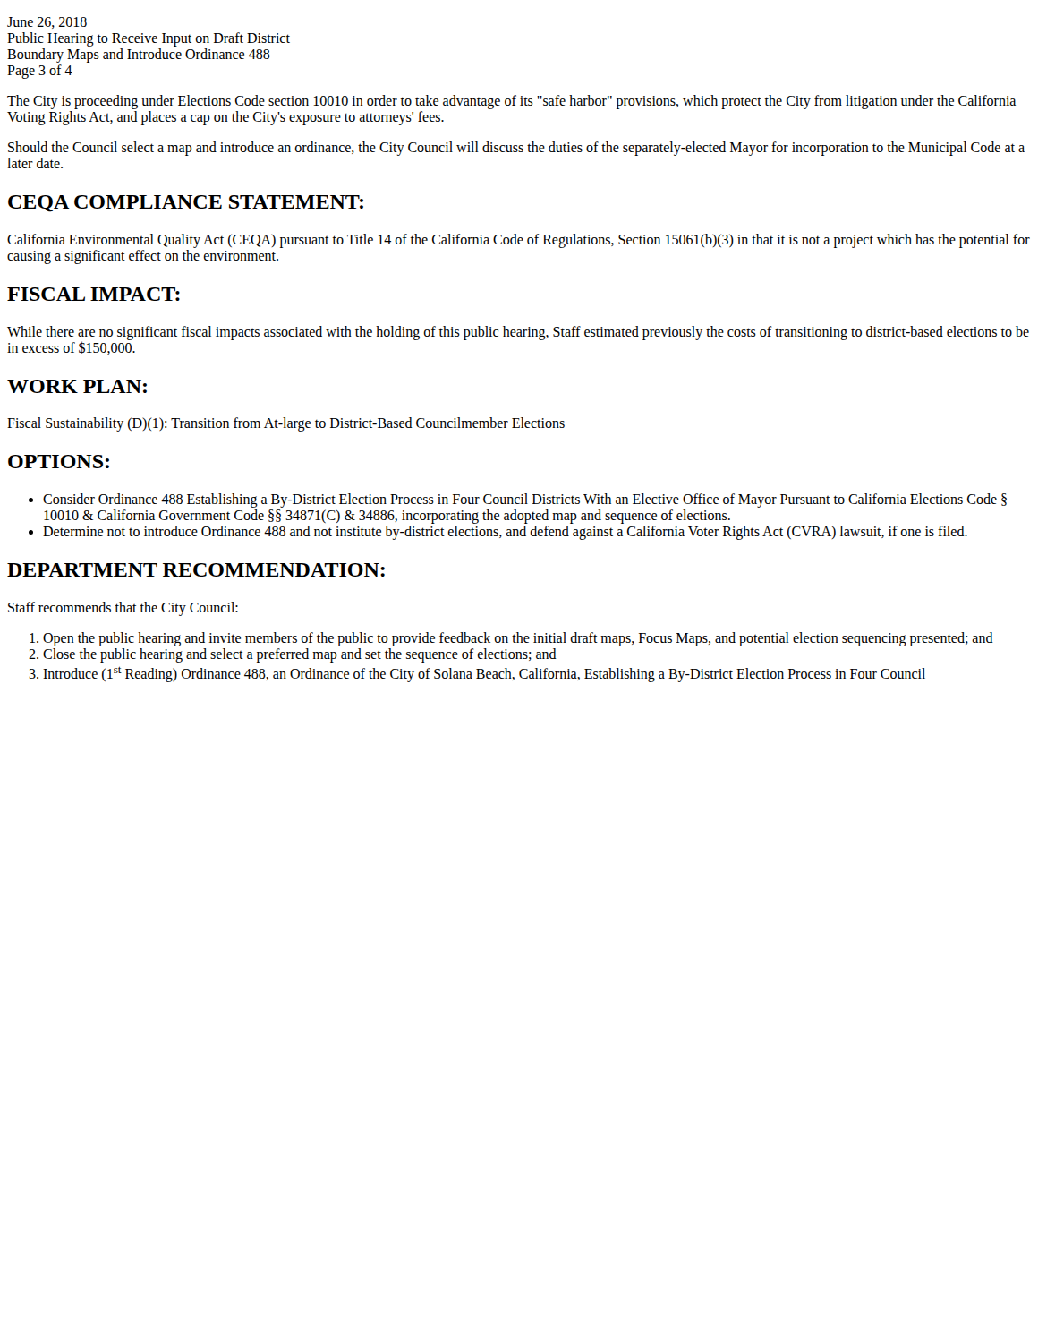June 26, 2018
Public Hearing to Receive Input on Draft District
Boundary Maps and Introduce Ordinance 488
Page 3 of 4
The City is proceeding under Elections Code section 10010 in order to take advantage of its "safe harbor" provisions, which protect the City from litigation under the California Voting Rights Act, and places a cap on the City's exposure to attorneys' fees.
Should the Council select a map and introduce an ordinance, the City Council will discuss the duties of the separately-elected Mayor for incorporation to the Municipal Code at a later date.
CEQA COMPLIANCE STATEMENT:
California Environmental Quality Act (CEQA) pursuant to Title 14 of the California Code of Regulations, Section 15061(b)(3) in that it is not a project which has the potential for causing a significant effect on the environment.
FISCAL IMPACT:
While there are no significant fiscal impacts associated with the holding of this public hearing, Staff estimated previously the costs of transitioning to district-based elections to be in excess of $150,000.
WORK PLAN:
Fiscal Sustainability (D)(1): Transition from At-large to District-Based Councilmember Elections
OPTIONS:
Consider Ordinance 488 Establishing a By-District Election Process in Four Council Districts With an Elective Office of Mayor Pursuant to California Elections Code § 10010 & California Government Code §§ 34871(C) & 34886, incorporating the adopted map and sequence of elections.
Determine not to introduce Ordinance 488 and not institute by-district elections, and defend against a California Voter Rights Act (CVRA) lawsuit, if one is filed.
DEPARTMENT RECOMMENDATION:
Staff recommends that the City Council:
Open the public hearing and invite members of the public to provide feedback on the initial draft maps, Focus Maps, and potential election sequencing presented; and
Close the public hearing and select a preferred map and set the sequence of elections; and
Introduce (1st Reading) Ordinance 488, an Ordinance of the City of Solana Beach, California, Establishing a By-District Election Process in Four Council